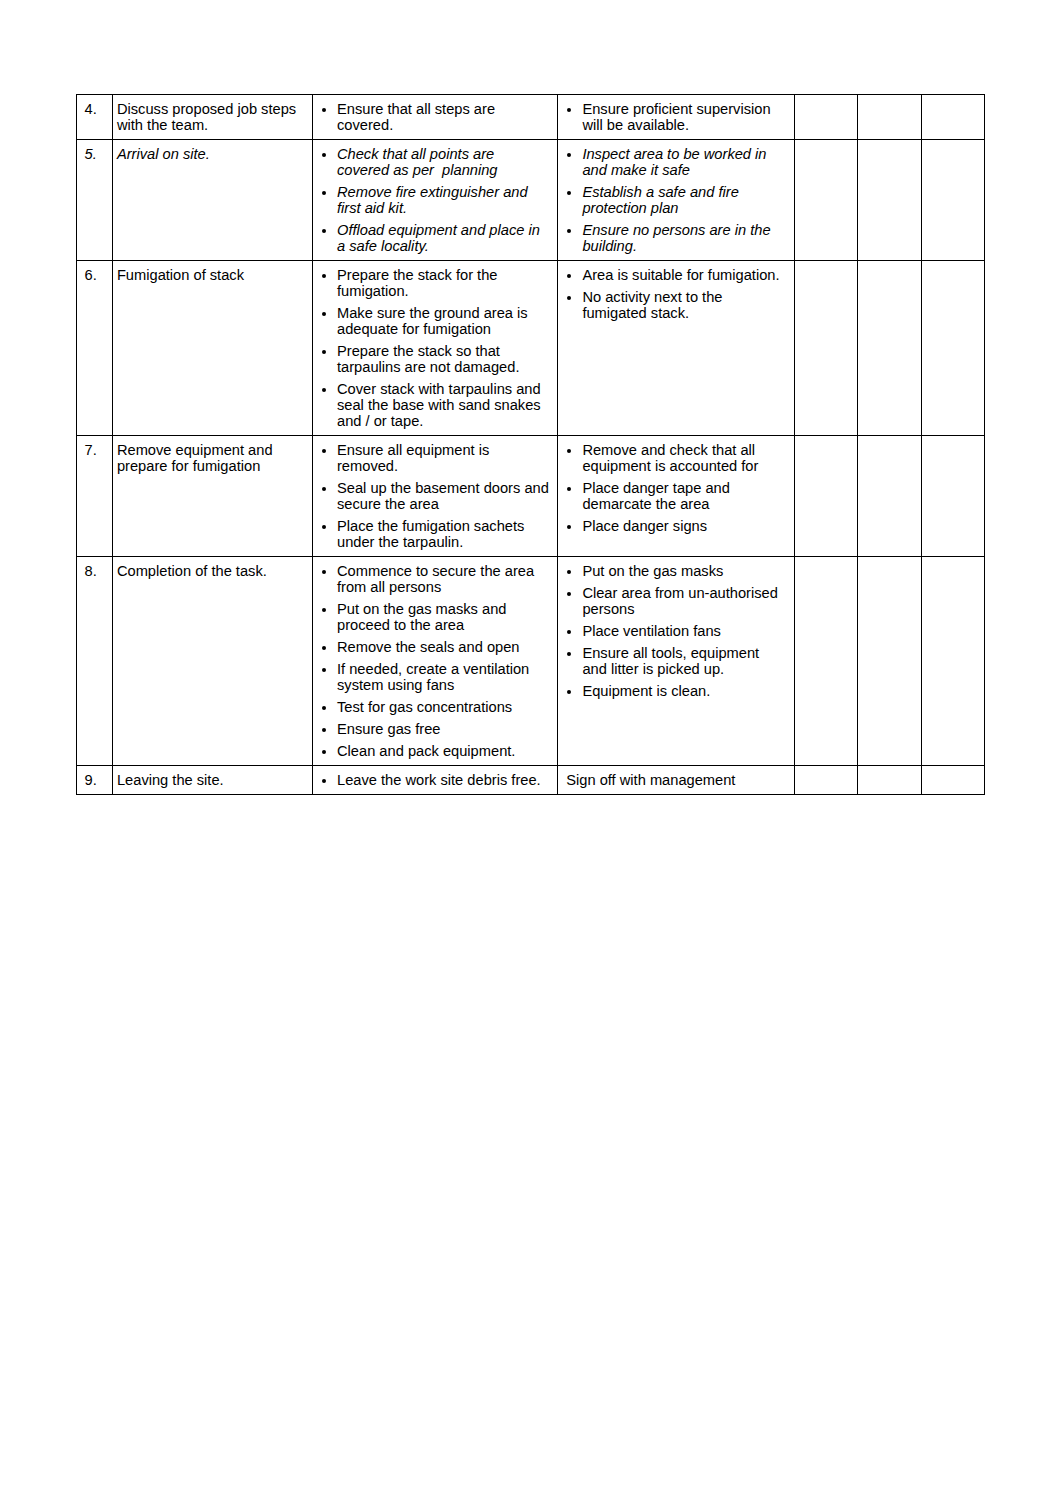| 4. | Discuss proposed job steps with the team. | Ensure that all steps are covered. | Ensure proficient supervision will be available. | | | |
| 5. | Arrival on site. | Check that all points are covered as per planning Remove fire extinguisher and first aid kit. Offload equipment and place in a safe locality. | Inspect area to be worked in and make it safe Establish a safe and fire protection plan Ensure no persons are in the building. | | | |
| 6. | Fumigation of stack | Prepare the stack for the fumigation. Make sure the ground area is adequate for fumigation Prepare the stack so that tarpaulins are not damaged. Cover stack with tarpaulins and seal the base with sand snakes and / or tape. | Area is suitable for fumigation. No activity next to the fumigated stack. | | | |
| 7. | Remove equipment and prepare for fumigation | Ensure all equipment is removed. Seal up the basement doors and secure the area Place the fumigation sachets under the tarpaulin. | Remove and check that all equipment is accounted for Place danger tape and demarcate the area Place danger signs | | | |
| 8. | Completion of the task. | Commence to secure the area from all persons Put on the gas masks and proceed to the area Remove the seals and open If needed, create a ventilation system using fans Test for gas concentrations Ensure gas free Clean and pack equipment. | Put on the gas masks Clear area from un-authorised persons Place ventilation fans Ensure all tools, equipment and litter is picked up. Equipment is clean. | | | |
| 9. | Leaving the site. | Leave the work site debris free. | Sign off with management | | | |